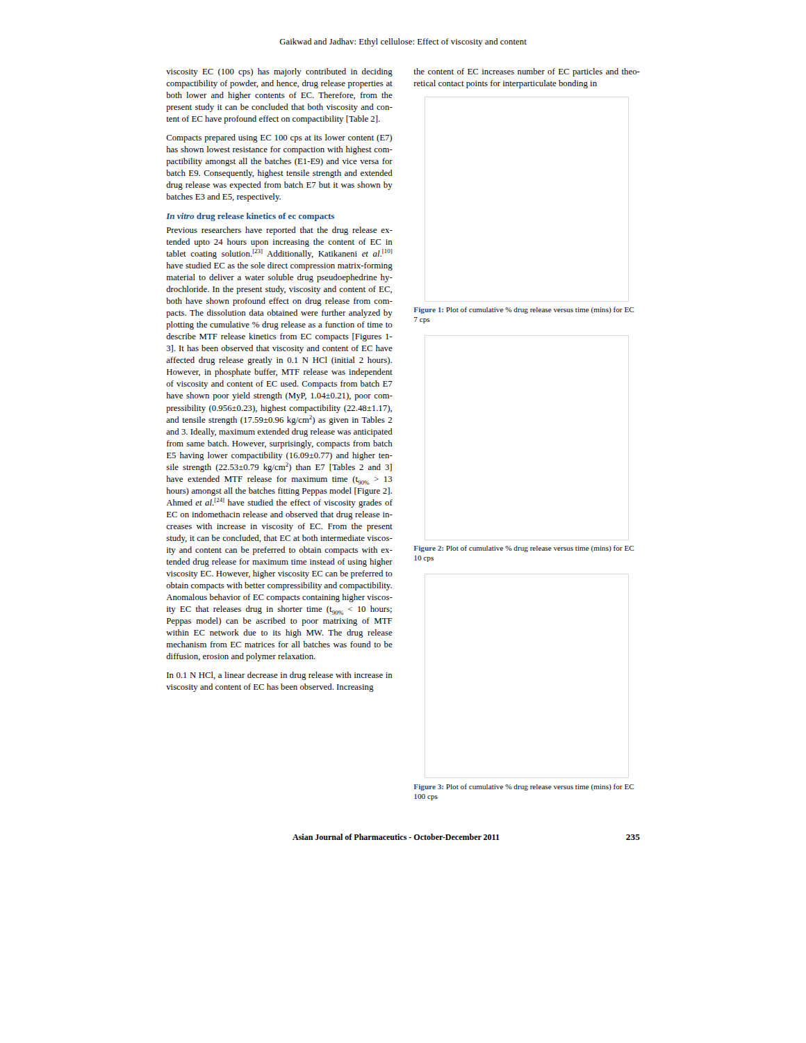Gaikwad and Jadhav: Ethyl cellulose: Effect of viscosity and content
viscosity EC (100 cps) has majorly contributed in deciding compactibility of powder, and hence, drug release properties at both lower and higher contents of EC. Therefore, from the present study it can be concluded that both viscosity and content of EC have profound effect on compactibility [Table 2].
Compacts prepared using EC 100 cps at its lower content (E7) has shown lowest resistance for compaction with highest compactibility amongst all the batches (E1-E9) and vice versa for batch E9. Consequently, highest tensile strength and extended drug release was expected from batch E7 but it was shown by batches E3 and E5, respectively.
In vitro drug release kinetics of ec compacts
Previous researchers have reported that the drug release extended upto 24 hours upon increasing the content of EC in tablet coating solution.[23] Additionally, Katikaneni et al.[10] have studied EC as the sole direct compression matrix-forming material to deliver a water soluble drug pseudoephedrine hydrochloride. In the present study, viscosity and content of EC, both have shown profound effect on drug release from compacts. The dissolution data obtained were further analyzed by plotting the cumulative % drug release as a function of time to describe MTF release kinetics from EC compacts [Figures 1-3]. It has been observed that viscosity and content of EC have affected drug release greatly in 0.1 N HCl (initial 2 hours). However, in phosphate buffer, MTF release was independent of viscosity and content of EC used. Compacts from batch E7 have shown poor yield strength (MyP, 1.04±0.21), poor compressibility (0.956±0.23), highest compactibility (22.48±1.17), and tensile strength (17.59±0.96 kg/cm2) as given in Tables 2 and 3. Ideally, maximum extended drug release was anticipated from same batch. However, surprisingly, compacts from batch E5 having lower compactibility (16.09±0.77) and higher tensile strength (22.53±0.79 kg/cm2) than E7 [Tables 2 and 3] have extended MTF release for maximum time (t90% > 13 hours) amongst all the batches fitting Peppas model [Figure 2]. Ahmed et al.[24] have studied the effect of viscosity grades of EC on indomethacin release and observed that drug release increases with increase in viscosity of EC. From the present study, it can be concluded, that EC at both intermediate viscosity and content can be preferred to obtain compacts with extended drug release for maximum time instead of using higher viscosity EC. However, higher viscosity EC can be preferred to obtain compacts with better compressibility and compactibility. Anomalous behavior of EC compacts containing higher viscosity EC that releases drug in shorter time (t90% < 10 hours; Peppas model) can be ascribed to poor matrixing of MTF within EC network due to its high MW. The drug release mechanism from EC matrices for all batches was found to be diffusion, erosion and polymer relaxation.
In 0.1 N HCl, a linear decrease in drug release with increase in viscosity and content of EC has been observed. Increasing
the content of EC increases number of EC particles and theoretical contact points for interparticulate bonding in
Figure 1: Plot of cumulative % drug release versus time (mins) for EC 7 cps
Figure 2: Plot of cumulative % drug release versus time (mins) for EC 10 cps
Figure 3: Plot of cumulative % drug release versus time (mins) for EC 100 cps
Asian Journal of Pharmaceutics - October-December 2011
235